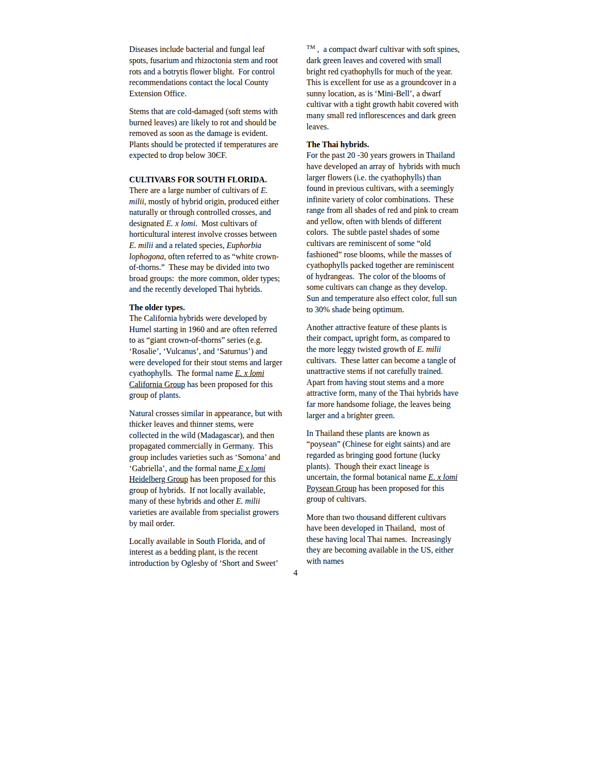Diseases include bacterial and fungal leaf spots, fusarium and rhizoctonia stem and root rots and a botrytis flower blight. For control recommendations contact the local County Extension Office.
Stems that are cold-damaged (soft stems with burned leaves) are likely to rot and should be removed as soon as the damage is evident. Plants should be protected if temperatures are expected to drop below 30ЄF.
CULTIVARS FOR SOUTH FLORIDA.
There are a large number of cultivars of E. milii, mostly of hybrid origin, produced either naturally or through controlled crosses, and designated E. x lomi. Most cultivars of horticultural interest involve crosses between E. milii and a related species, Euphorbia lophogona, often referred to as “white crown-of-thorns.” These may be divided into two broad groups: the more common, older types; and the recently developed Thai hybrids.
The older types.
The California hybrids were developed by Humel starting in 1960 and are often referred to as “giant crown-of-thorns” series (e.g. ‘Rosalie’, ‘Vulcanus’, and ‘Saturnus’) and were developed for their stout stems and larger cyathophylls. The formal name E. x lomi California Group has been proposed for this group of plants.
Natural crosses similar in appearance, but with thicker leaves and thinner stems, were collected in the wild (Madagascar), and then propagated commercially in Germany. This group includes varieties such as ‘Somona’ and ‘Gabriella’, and the formal name E x lomi Heidelberg Group has been proposed for this group of hybrids. If not locally available, many of these hybrids and other E. milii varieties are available from specialist growers by mail order.
Locally available in South Florida, and of interest as a bedding plant, is the recent introduction by Oglesby of ‘Short and Sweet’ TM , a compact dwarf cultivar with soft spines, dark green leaves and covered with small bright red cyathophylls for much of the year. This is excellent for use as a groundcover in a sunny location, as is ‘Mini-Bell’, a dwarf cultivar with a tight growth habit covered with many small red inflorescences and dark green leaves.
The Thai hybrids.
For the past 20 -30 years growers in Thailand have developed an array of hybrids with much larger flowers (i.e. the cyathophylls) than found in previous cultivars, with a seemingly infinite variety of color combinations. These range from all shades of red and pink to cream and yellow, often with blends of different colors. The subtle pastel shades of some cultivars are reminiscent of some “old fashioned” rose blooms, while the masses of cyathophylls packed together are reminiscent of hydrangeas. The color of the blooms of some cultivars can change as they develop. Sun and temperature also effect color, full sun to 30% shade being optimum.
Another attractive feature of these plants is their compact, upright form, as compared to the more leggy twisted growth of E. milii cultivars. These latter can become a tangle of unattractive stems if not carefully trained. Apart from having stout stems and a more attractive form, many of the Thai hybrids have far more handsome foliage, the leaves being larger and a brighter green.
In Thailand these plants are known as “poysean” (Chinese for eight saints) and are regarded as bringing good fortune (lucky plants). Though their exact lineage is uncertain, the formal botanical name E. x lomi Poysean Group has been proposed for this group of cultivars.
More than two thousand different cultivars have been developed in Thailand, most of these having local Thai names. Increasingly they are becoming available in the US, either with names
4